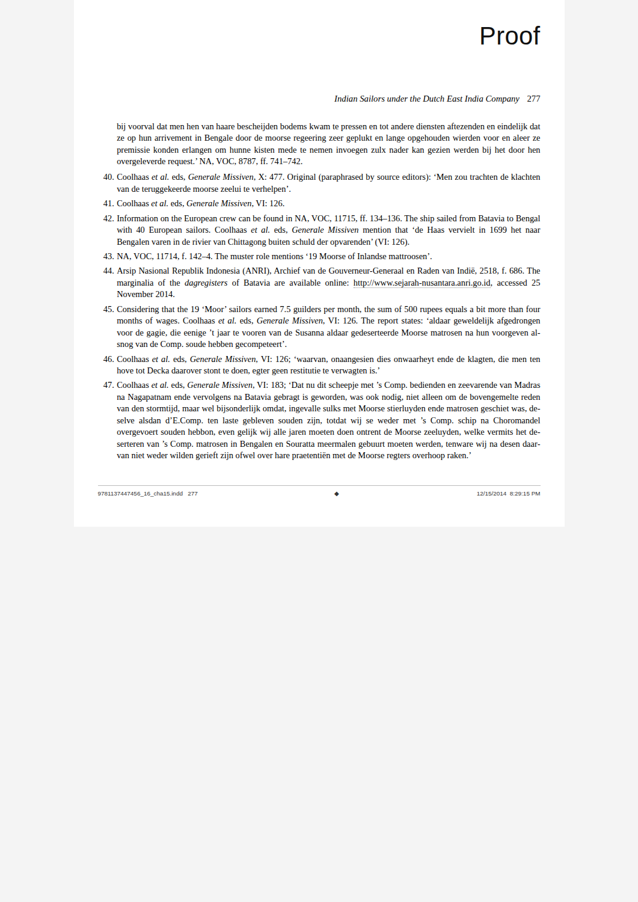Proof
Indian Sailors under the Dutch East India Company 277
bij voorval dat men hen van haare bescheijden bodems kwam te pressen en tot andere diensten aftezenden en eindelijk dat ze op hun arrivement in Bengale door de moorse regeering zeer geplukt en lange opgehouden wierden voor en aleer ze premissie konden erlangen om hunne kisten mede te nemen invoegen zulx nader kan gezien werden bij het door hen overgeleverde request.’ NA, VOC, 8787, ff. 741–742.
40. Coolhaas et al. eds, Generale Missiven, X: 477. Original (paraphrased by source editors): ‘Men zou trachten de klachten van de teruggekeerde moorse zeelui te verhelpen’.
41. Coolhaas et al. eds, Generale Missiven, VI: 126.
42. Information on the European crew can be found in NA, VOC, 11715, ff. 134–136. The ship sailed from Batavia to Bengal with 40 European sailors. Coolhaas et al. eds, Generale Missiven mention that ‘de Haas vervielt in 1699 het naar Bengalen varen in de rivier van Chittagong buiten schuld der opvarenden’ (VI: 126).
43. NA, VOC, 11714, f. 142–4. The muster role mentions ‘19 Moorse of Inlandse mattroosen’.
44. Arsip Nasional Republik Indonesia (ANRI), Archief van de Gouverneur-Generaal en Raden van Indië, 2518, f. 686. The marginalia of the dagregisters of Batavia are available online: http://www.sejarah-nusantara.anri.go.id, accessed 25 November 2014.
45. Considering that the 19 ‘Moor’ sailors earned 7.5 guilders per month, the sum of 500 rupees equals a bit more than four months of wages. Coolhaas et al. eds, Generale Missiven, VI: 126. The report states: ‘aldaar geweldelijk afgedrongen voor de gagie, die eenige ’t jaar te vooren van de Susanna aldaar gedeserteerde Moorse matrosen na hun voorgeven alsnog van de Comp. soude hebben gecompeteert’.
46. Coolhaas et al. eds, Generale Missiven, VI: 126; ‘waarvan, onaangesien dies onwaarheyt ende de klagten, die men ten hove tot Decka daarover stont te doen, egter geen restitutie te verwagten is.’
47. Coolhaas et al. eds, Generale Missiven, VI: 183; ‘Dat nu dit scheepje met ’s Comp. bedienden en zeevarende van Madras na Nagapatnam ende vervolgens na Batavia gebragt is geworden, was ook nodig, niet alleen om de bovengemelte reden van den stormtijd, maar wel bijsonderlijk omdat, ingevalle sulks met Moorse stierluyden ende matrosen geschiet was, deselve alsdan d’E.Comp. ten laste gebleven souden zijn, totdat wij se weder met ’s Comp. schip na Choromandel overgevoert souden hebbon, even gelijk wij alle jaren moeten doen ontrent de Moorse zeeluyden, welke vermits het deserteren van ’s Comp. matrosen in Bengalen en Souratta meermalen gebuurt moeten werden, tenware wij na desen daarvan niet weder wilden gerieft zijn ofwel over hare praetentiën met de Moorse regters overhoop raken.’
9781137447456_16_cha15.indd 277 ◆ 12/15/2014 8:29:15 PM